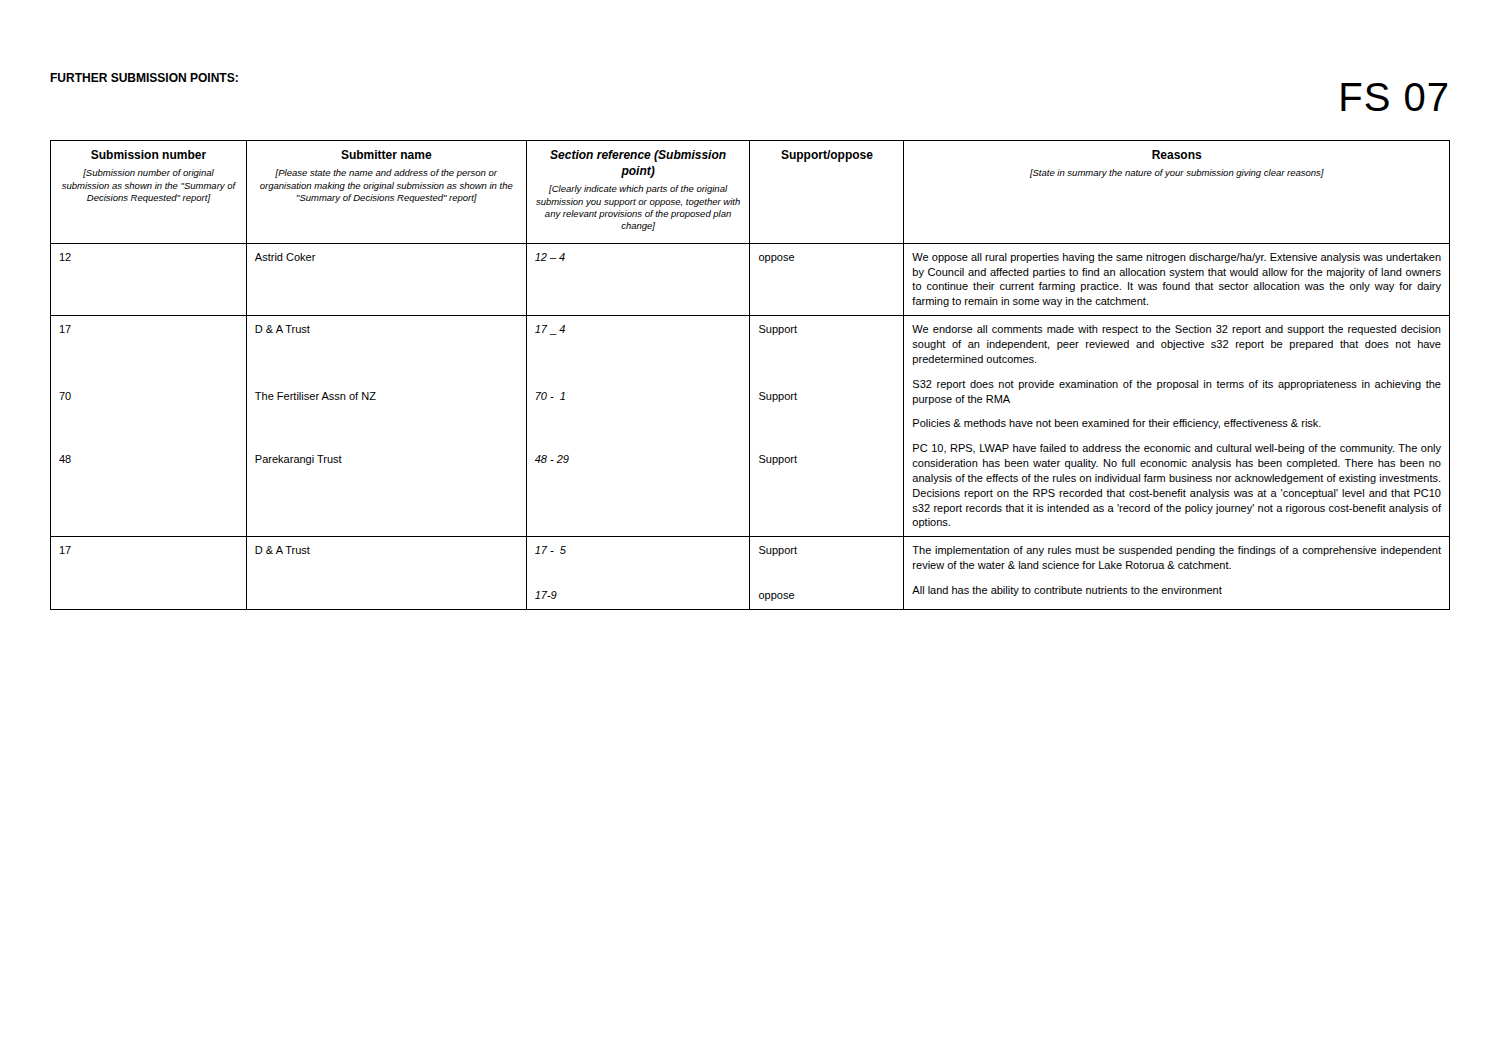FS 07
FURTHER SUBMISSION POINTS:
| Submission number [Submission number of original submission as shown in the "Summary of Decisions Requested" report] | Submitter name [Please state the name and address of the person or organisation making the original submission as shown in the "Summary of Decisions Requested" report] | Section reference (Submission point) [Clearly indicate which parts of the original submission you support or oppose, together with any relevant provisions of the proposed plan change] | Support/oppose | Reasons [State in summary the nature of your submission giving clear reasons] |
| --- | --- | --- | --- | --- |
| 12 | Astrid Coker | 12 – 4 | oppose | We oppose all rural properties having the same nitrogen discharge/ha/yr. Extensive analysis was undertaken by Council and affected parties to find an allocation system that would allow for the majority of land owners to continue their current farming practice. It was found that sector allocation was the only way for dairy farming to remain in some way in the catchment. |
| 17 70 48 | D & A Trust The Fertiliser Assn of NZ Parekarangi Trust | 17 _ 4 70 - 1 48 - 29 | Support Support Support | We endorse all comments made with respect to the Section 32 report and support the requested decision sought of an independent, peer reviewed and objective s32 report be prepared that does not have predetermined outcomes. S32 report does not provide examination of the proposal in terms of its appropriateness in achieving the purpose of the RMA Policies & methods have not been examined for their efficiency, effectiveness & risk. PC 10, RPS, LWAP have failed to address the economic and cultural well-being of the community. The only consideration has been water quality. No full economic analysis has been completed. There has been no analysis of the effects of the rules on individual farm business nor acknowledgement of existing investments. Decisions report on the RPS recorded that cost-benefit analysis was at a 'conceptual' level and that PC10 s32 report records that it is intended as a 'record of the policy journey' not a rigorous cost-benefit analysis of options. |
| 17 | D & A Trust | 17 - 5 17-9 | Support oppose | The implementation of any rules must be suspended pending the findings of a comprehensive independent review of the water & land science for Lake Rotorua & catchment. All land has the ability to contribute nutrients to the environment |